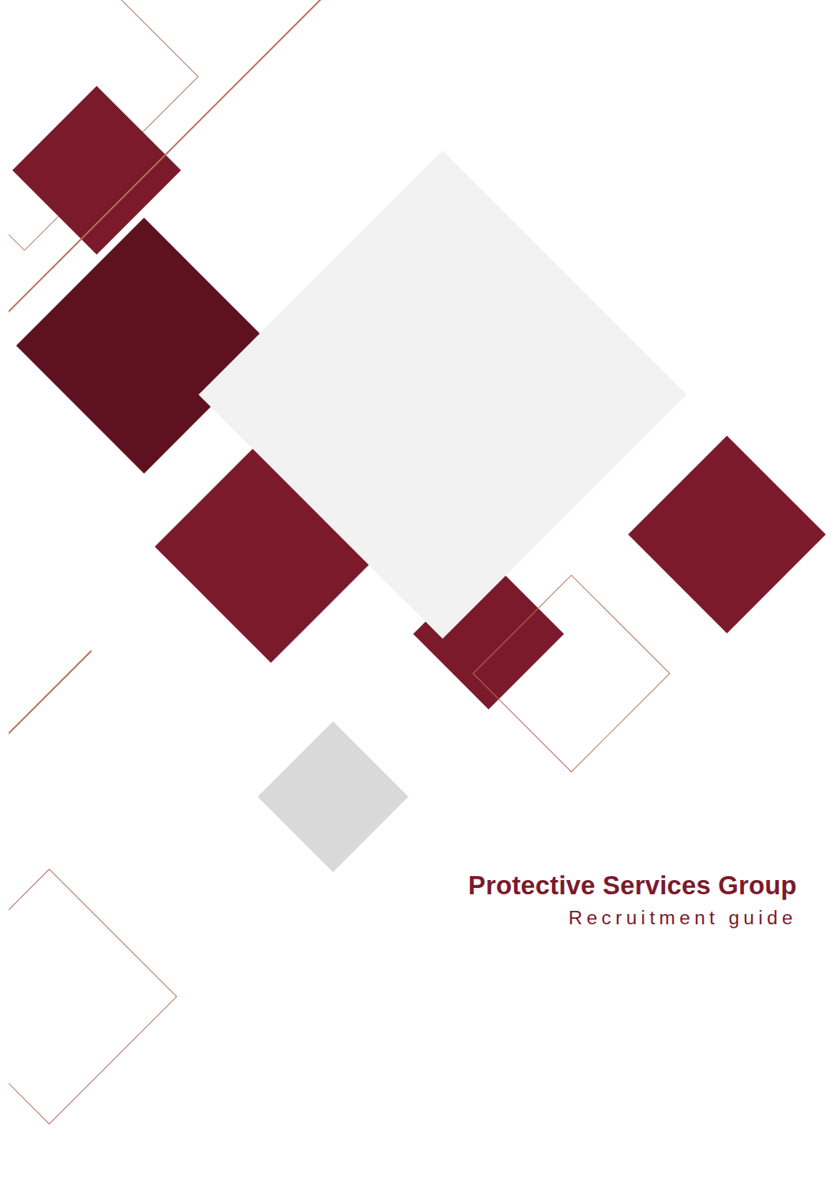Protective Services Group
Recruitment guide
Queensland Police — Protective Services — With Honour We Serve